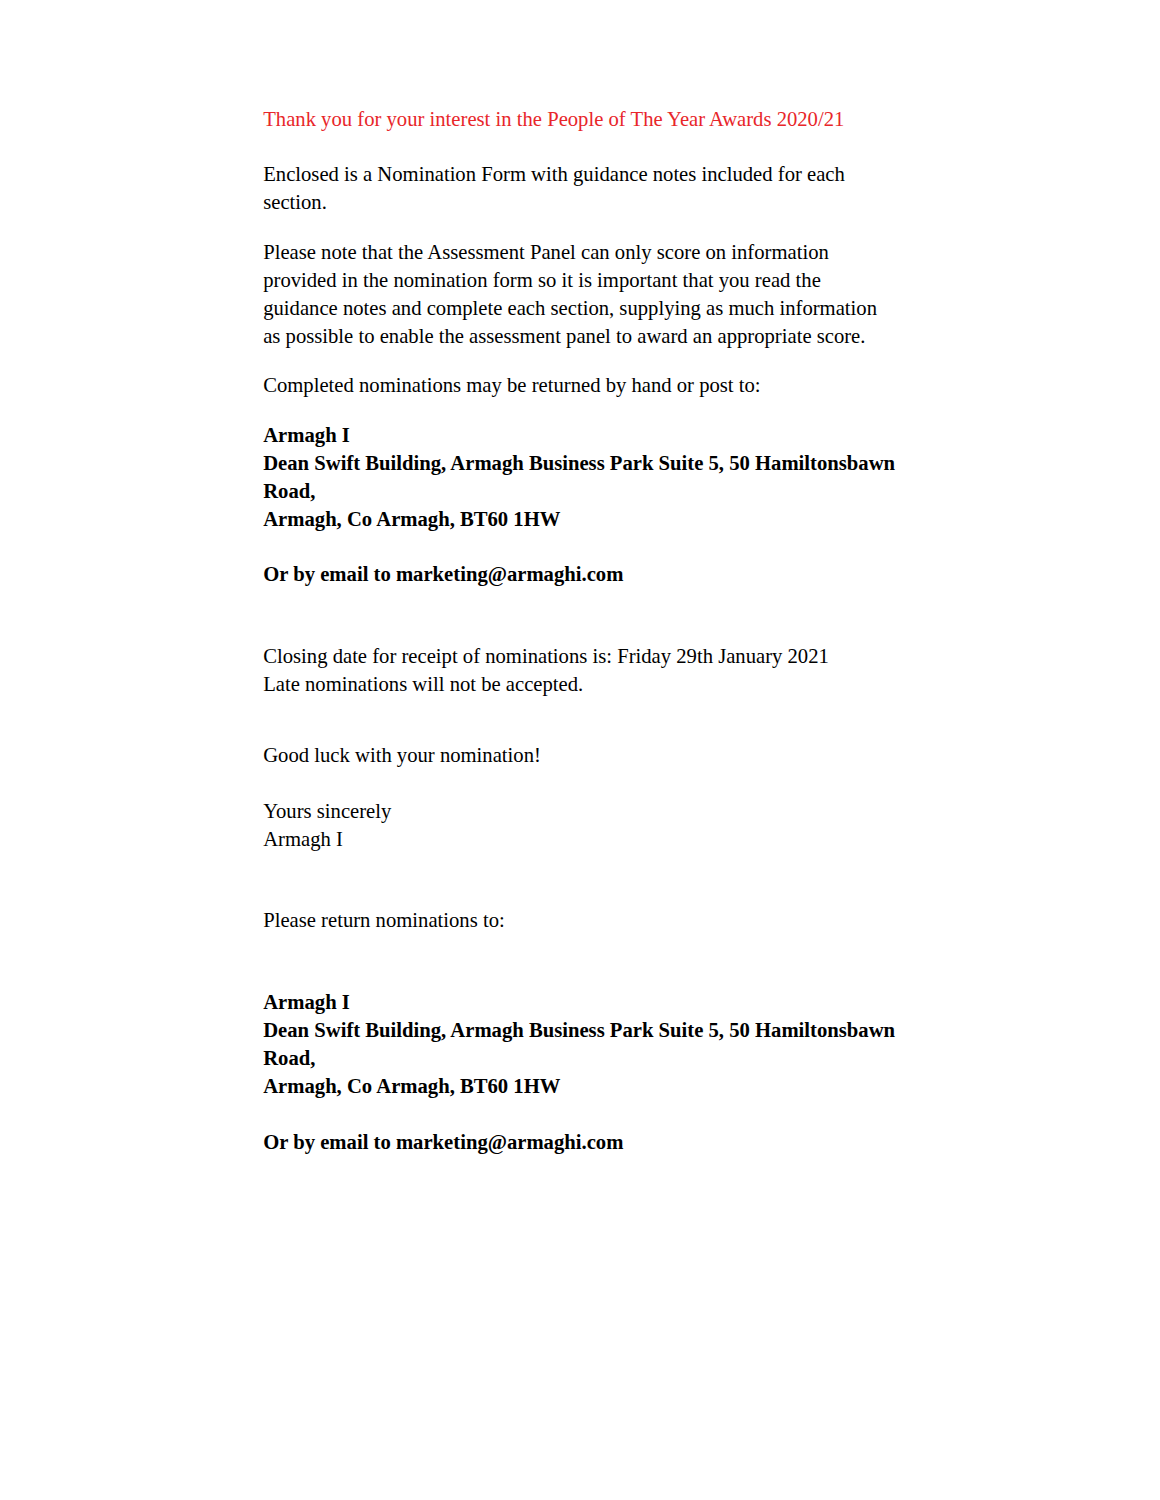Thank you for your interest in the People of The Year Awards 2020/21
Enclosed is a Nomination Form with guidance notes included for each section.
Please note that the Assessment Panel can only score on information provided in the nomination form so it is important that you read the guidance notes and complete each section, supplying as much information as possible to enable the assessment panel to award an appropriate score.
Completed nominations may be returned by hand or post to:
Armagh I Dean Swift Building, Armagh Business Park Suite 5, 50 Hamiltonsbawn Road, Armagh, Co Armagh, BT60 1HW
Or by email to marketing@armaghi.com
Closing date for receipt of nominations is: Friday 29th January 2021 Late nominations will not be accepted.
Good luck with your nomination!
Yours sincerely Armagh I
Please return nominations to:
Armagh I Dean Swift Building, Armagh Business Park Suite 5, 50 Hamiltonsbawn Road, Armagh, Co Armagh, BT60 1HW
Or by email to marketing@armaghi.com